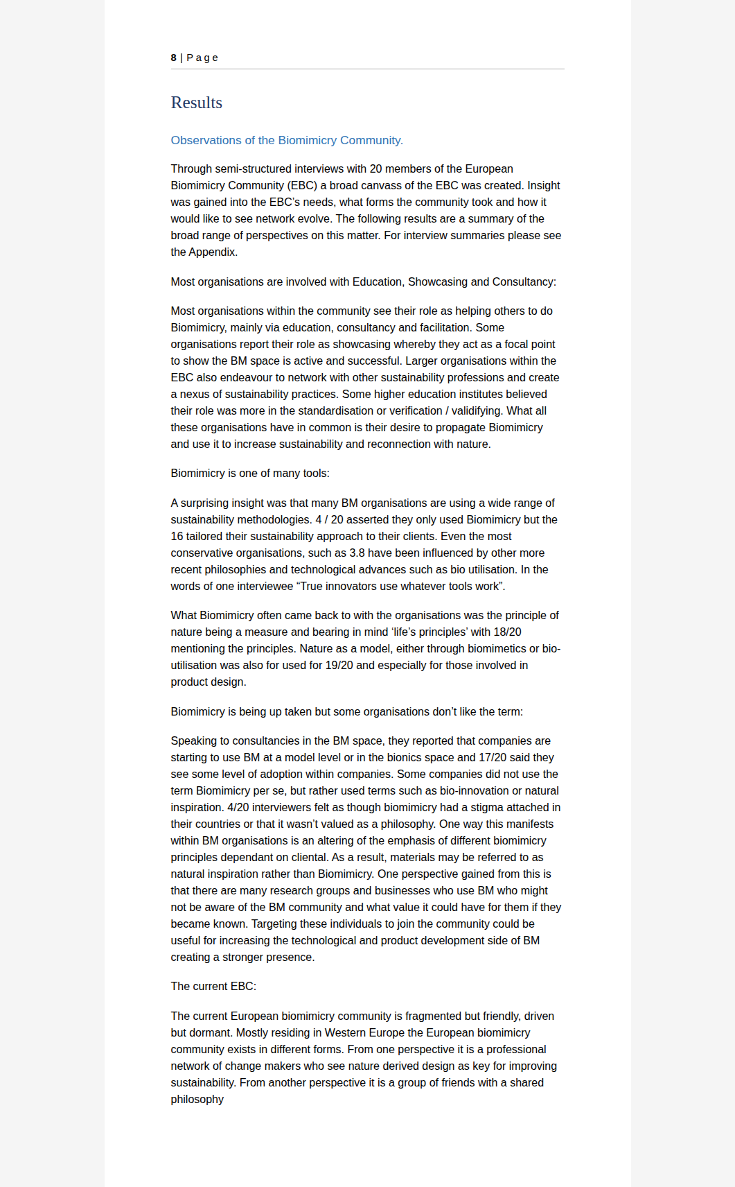8|Page
Results
Observations of the Biomimicry Community.
Through semi-structured interviews with 20 members of the European Biomimicry Community (EBC) a broad canvass of the EBC was created. Insight was gained into the EBC’s needs, what forms the community took and how it would like to see network evolve. The following results are a summary of the broad range of perspectives on this matter. For interview summaries please see the Appendix.
Most organisations are involved with Education, Showcasing and Consultancy:
Most organisations within the community see their role as helping others to do Biomimicry, mainly via education, consultancy and facilitation. Some organisations report their role as showcasing whereby they act as a focal point to show the BM space is active and successful. Larger organisations within the EBC also endeavour to network with other sustainability professions and create a nexus of sustainability practices. Some higher education institutes believed their role was more in the standardisation or verification / validifying. What all these organisations have in common is their desire to propagate Biomimicry and use it to increase sustainability and reconnection with nature.
Biomimicry is one of many tools:
A surprising insight was that many BM organisations are using a wide range of sustainability methodologies. 4 / 20 asserted they only used Biomimicry but the 16 tailored their sustainability approach to their clients. Even the most conservative organisations, such as 3.8 have been influenced by other more recent philosophies and technological advances such as bio utilisation. In the words of one interviewee “True innovators use whatever tools work”.
What Biomimicry often came back to with the organisations was the principle of nature being a measure and bearing in mind ‘life’s principles’ with 18/20 mentioning the principles. Nature as a model, either through biomimetics or bio-utilisation was also for used for 19/20 and especially for those involved in product design.
Biomimicry is being up taken but some organisations don’t like the term:
Speaking to consultancies in the BM space, they reported that companies are starting to use BM at a model level or in the bionics space and 17/20 said they see some level of adoption within companies. Some companies did not use the term Biomimicry per se, but rather used terms such as bio-innovation or natural inspiration. 4/20 interviewers felt as though biomimicry had a stigma attached in their countries or that it wasn’t valued as a philosophy. One way this manifests within BM organisations is an altering of the emphasis of different biomimicry principles dependant on cliental. As a result, materials may be referred to as natural inspiration rather than Biomimicry. One perspective gained from this is that there are many research groups and businesses who use BM who might not be aware of the BM community and what value it could have for them if they became known. Targeting these individuals to join the community could be useful for increasing the technological and product development side of BM creating a stronger presence.
The current EBC:
The current European biomimicry community is fragmented but friendly, driven but dormant. Mostly residing in Western Europe the European biomimicry community exists in different forms. From one perspective it is a professional network of change makers who see nature derived design as key for improving sustainability. From another perspective it is a group of friends with a shared philosophy